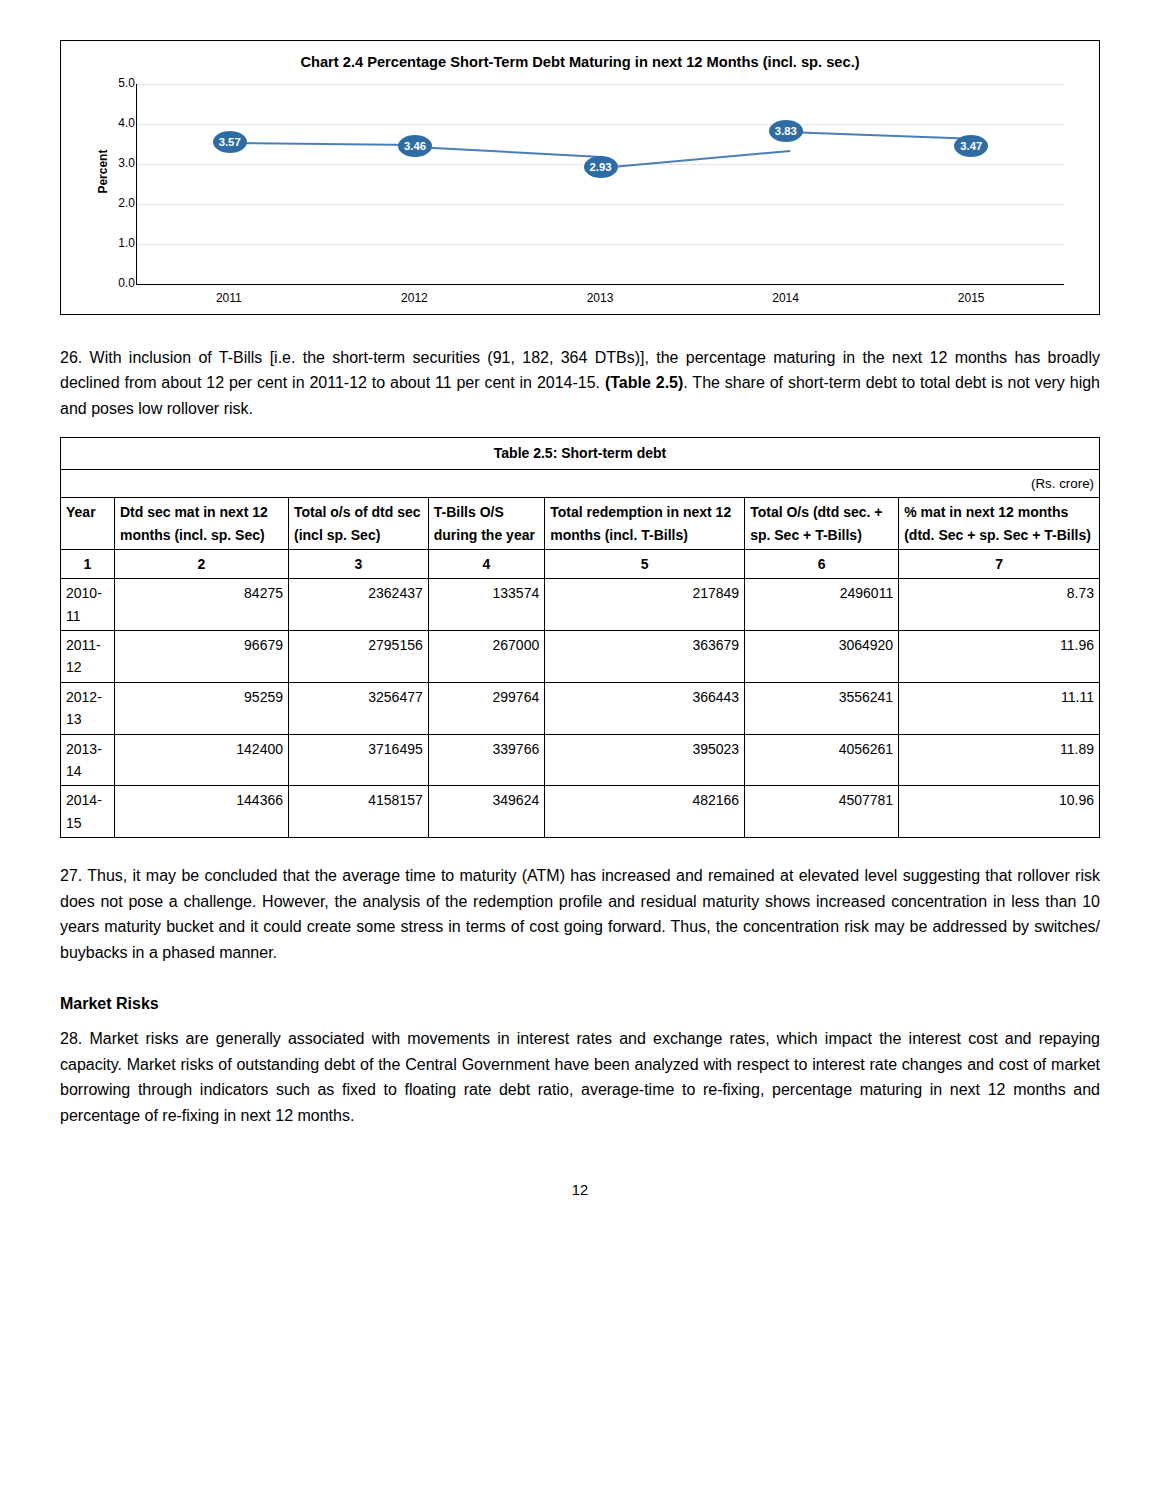Chart 2.4 Percentage Short-Term Debt Maturing in next 12 Months (incl. sp. sec.)
Percent
5.0 4.0 3.0 2.0 1.0 0.0
3.57
3.46
2.93
3.83
3.47
2011 2012 2013 2014 2015
26. With inclusion of T-Bills [i.e. the short-term securities (91, 182, 364 DTBs)], the percentage maturing in the next 12 months has broadly declined from about 12 per cent in 2011-12 to about 11 per cent in 2014-15. (Table 2.5). The share of short-term debt to total debt is not very high and poses low rollover risk.
Table 2.5: Short-term debt
| (Rs. crore) |
| Year | Dtd sec mat in next 12 months (incl. sp. Sec) | Total o/s of dtd sec (incl sp. Sec) | T-Bills O/S during the year | Total redemption in next 12 months (incl. T-Bills) | Total O/s (dtd sec. + sp. Sec + T-Bills) | % mat in next 12 months (dtd. Sec + sp. Sec + T-Bills) |
| 1 | 2 | 3 | 4 | 5 | 6 | 7 |
| 2010-11 | 84275 | 2362437 | 133574 | 217849 | 2496011 | 8.73 |
| 2011-12 | 96679 | 2795156 | 267000 | 363679 | 3064920 | 11.96 |
| 2012-13 | 95259 | 3256477 | 299764 | 366443 | 3556241 | 11.11 |
| 2013-14 | 142400 | 3716495 | 339766 | 395023 | 4056261 | 11.89 |
| 2014-15 | 144366 | 4158157 | 349624 | 482166 | 4507781 | 10.96 |
27. Thus, it may be concluded that the average time to maturity (ATM) has increased and remained at elevated level suggesting that rollover risk does not pose a challenge. However, the analysis of the redemption profile and residual maturity shows increased concentration in less than 10 years maturity bucket and it could create some stress in terms of cost going forward. Thus, the concentration risk may be addressed by switches/ buybacks in a phased manner.
Market Risks
28. Market risks are generally associated with movements in interest rates and exchange rates, which impact the interest cost and repaying capacity. Market risks of outstanding debt of the Central Government have been analyzed with respect to interest rate changes and cost of market borrowing through indicators such as fixed to floating rate debt ratio, average-time to re-fixing, percentage maturing in next 12 months and percentage of re-fixing in next 12 months.
12